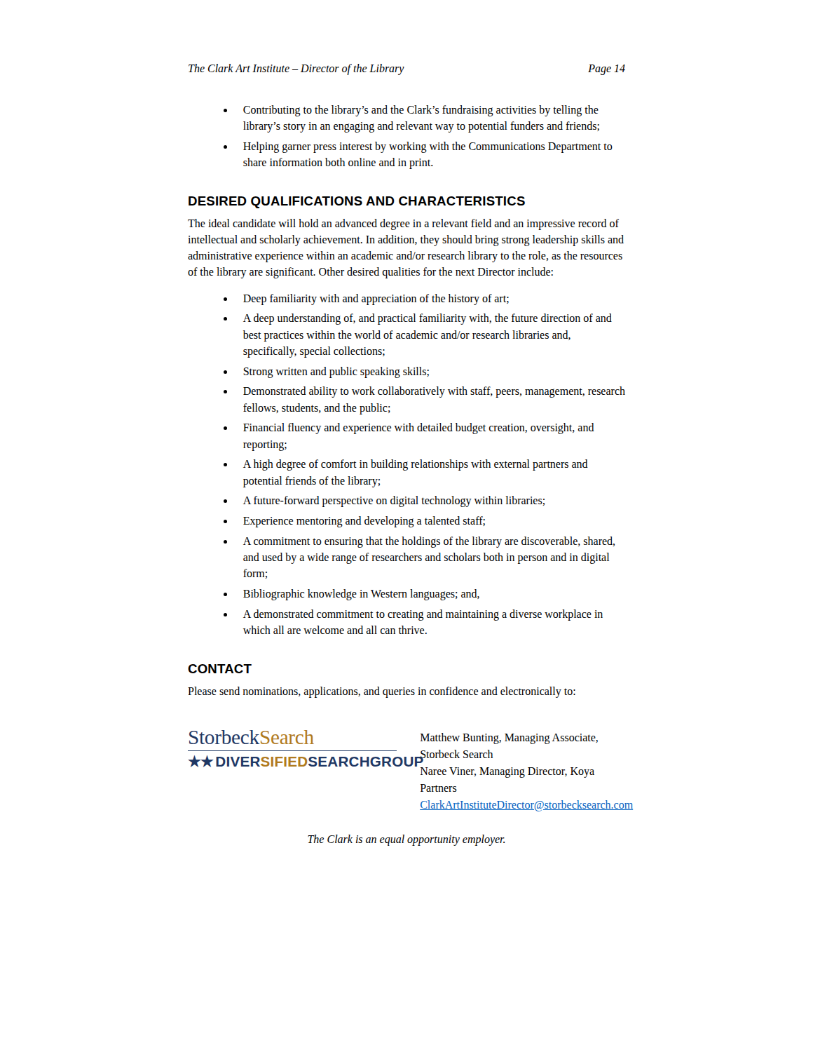The Clark Art Institute – Director of the Library Page 14
Contributing to the library’s and the Clark’s fundraising activities by telling the library’s story in an engaging and relevant way to potential funders and friends;
Helping garner press interest by working with the Communications Department to share information both online and in print.
DESIRED QUALIFICATIONS AND CHARACTERISTICS
The ideal candidate will hold an advanced degree in a relevant field and an impressive record of intellectual and scholarly achievement. In addition, they should bring strong leadership skills and administrative experience within an academic and/or research library to the role, as the resources of the library are significant. Other desired qualities for the next Director include:
Deep familiarity with and appreciation of the history of art;
A deep understanding of, and practical familiarity with, the future direction of and best practices within the world of academic and/or research libraries and, specifically, special collections;
Strong written and public speaking skills;
Demonstrated ability to work collaboratively with staff, peers, management, research fellows, students, and the public;
Financial fluency and experience with detailed budget creation, oversight, and reporting;
A high degree of comfort in building relationships with external partners and potential friends of the library;
A future-forward perspective on digital technology within libraries;
Experience mentoring and developing a talented staff;
A commitment to ensuring that the holdings of the library are discoverable, shared, and used by a wide range of researchers and scholars both in person and in digital form;
Bibliographic knowledge in Western languages; and,
A demonstrated commitment to creating and maintaining a diverse workplace in which all are welcome and all can thrive.
CONTACT
Please send nominations, applications, and queries in confidence and electronically to:
StorbeckSearch
★★DIVER SIFIED SEARCHGROUP
Matthew Bunting, Managing Associate, Storbeck Search
Naree Viner, Managing Director, Koya Partners
ClarkArtInstituteDirector@storbecksearch.com
The Clark is an equal opportunity employer.